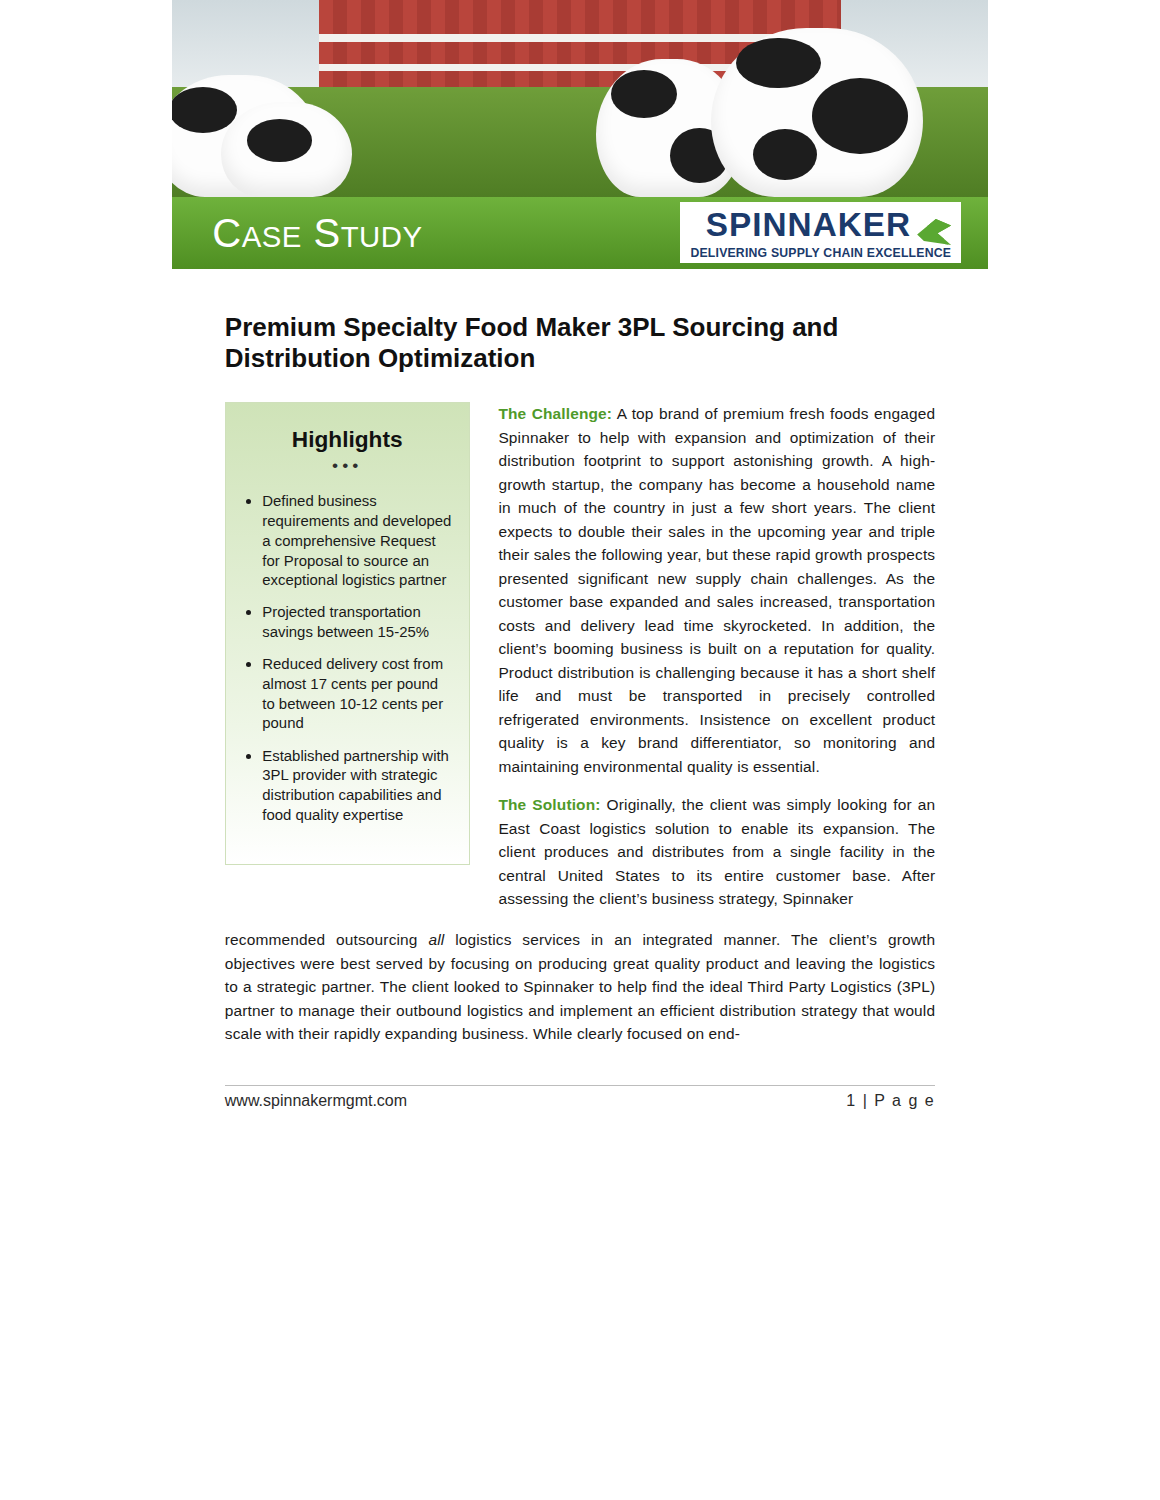CASE STUDY
SPINNAKER
DELIVERING SUPPLY CHAIN EXCELLENCE
Premium Specialty Food Maker 3PL Sourcing and Distribution Optimization
Highlights
•••
Defined business requirements and developed a comprehensive Request for Proposal to source an exceptional logistics partner
Projected transportation savings between 15-25%
Reduced delivery cost from almost 17 cents per pound to between 10-12 cents per pound
Established partnership with 3PL provider with strategic distribution capabilities and food quality expertise
The Challenge: A top brand of premium fresh foods engaged Spinnaker to help with expansion and optimization of their distribution footprint to support astonishing growth. A high-growth startup, the company has become a household name in much of the country in just a few short years. The client expects to double their sales in the upcoming year and triple their sales the following year, but these rapid growth prospects presented significant new supply chain challenges. As the customer base expanded and sales increased, transportation costs and delivery lead time skyrocketed. In addition, the client’s booming business is built on a reputation for quality. Product distribution is challenging because it has a short shelf life and must be transported in precisely controlled refrigerated environments. Insistence on excellent product quality is a key brand differentiator, so monitoring and maintaining environmental quality is essential.
The Solution: Originally, the client was simply looking for an East Coast logistics solution to enable its expansion. The client produces and distributes from a single facility in the central United States to its entire customer base. After assessing the client’s business strategy, Spinnaker
recommended outsourcing all logistics services in an integrated manner. The client’s growth objectives were best served by focusing on producing great quality product and leaving the logistics to a strategic partner. The client looked to Spinnaker to help find the ideal Third Party Logistics (3PL) partner to manage their outbound logistics and implement an efficient distribution strategy that would scale with their rapidly expanding business. While clearly focused on end-
www.spinnakermgmt.com 1 | P a g e